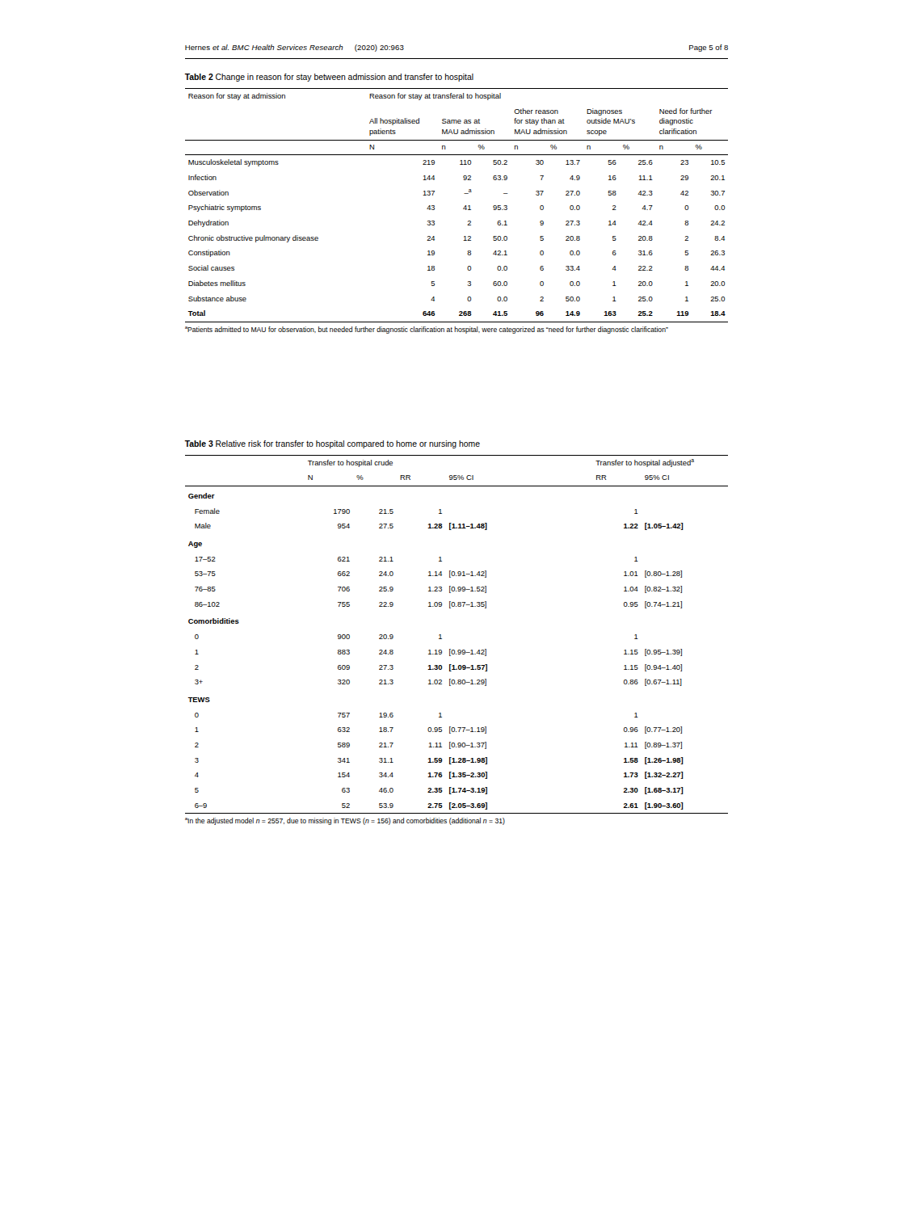Hernes et al. BMC Health Services Research(2020) 20:963
Page 5 of 8
Table 2 Change in reason for stay between admission and transfer to hospital
| Reason for stay at admission | Reason for stay at transferal to hospital |
| --- | --- |
| | All hospitalised patients | Same as at MAU admission | Other reason for stay than at MAU admission | Diagnoses outside MAU’s scope | Need for further diagnostic clarification |
| | N | n | % | n | % | n | % | n | % |
| Musculoskeletal symptoms | 219 | 110 | 50.2 | 30 | 13.7 | 56 | 25.6 | 23 | 10.5 |
| Infection | 144 | 92 | 63.9 | 7 | 4.9 | 16 | 11.1 | 29 | 20.1 |
| Observation | 137 | – a | – | 37 | 27.0 | 58 | 42.3 | 42 | 30.7 |
| Psychiatric symptoms | 43 | 41 | 95.3 | 0 | 0.0 | 2 | 4.7 | 0 | 0.0 |
| Dehydration | 33 | 2 | 6.1 | 9 | 27.3 | 14 | 42.4 | 8 | 24.2 |
| Chronic obstructive pulmonary disease | 24 | 12 | 50.0 | 5 | 20.8 | 5 | 20.8 | 2 | 8.4 |
| Constipation | 19 | 8 | 42.1 | 0 | 0.0 | 6 | 31.6 | 5 | 26.3 |
| Social causes | 18 | 0 | 0.0 | 6 | 33.4 | 4 | 22.2 | 8 | 44.4 |
| Diabetes mellitus | 5 | 3 | 60.0 | 0 | 0.0 | 1 | 20.0 | 1 | 20.0 |
| Substance abuse | 4 | 0 | 0.0 | 2 | 50.0 | 1 | 25.0 | 1 | 25.0 |
| Total | 646 | 268 | 41.5 | 96 | 14.9 | 163 | 25.2 | 119 | 18.4 |
a Patients admitted to MAU for observation, but needed further diagnostic clarification at hospital, were categorized as “need for further diagnostic clarification”
Table 3 Relative risk for transfer to hospital compared to home or nursing home
| | Transfer to hospital crude | | Transfer to hospital adjusted a |
| --- | --- | --- | --- |
| | N | % | RR | 95% CI | | RR | 95% CI |
| Gender |
| Female | 1790 | 21.5 | 1 | | | 1 | |
| Male | 954 | 27.5 | 1.28 | [1.11–1.48] | | 1.22 | [1.05–1.42] |
| Age |
| 17–52 | 621 | 21.1 | 1 | | | 1 | |
| 53–75 | 662 | 24.0 | 1.14 | [0.91–1.42] | | 1.01 | [0.80–1.28] |
| 76–85 | 706 | 25.9 | 1.23 | [0.99–1.52] | | 1.04 | [0.82–1.32] |
| 86–102 | 755 | 22.9 | 1.09 | [0.87–1.35] | | 0.95 | [0.74–1.21] |
| Comorbidities |
| 0 | 900 | 20.9 | 1 | | | 1 | |
| 1 | 883 | 24.8 | 1.19 | [0.99–1.42] | | 1.15 | [0.95–1.39] |
| 2 | 609 | 27.3 | 1.30 | [1.09–1.57] | | 1.15 | [0.94–1.40] |
| 3+ | 320 | 21.3 | 1.02 | [0.80–1.29] | | 0.86 | [0.67–1.11] |
| TEWS |
| 0 | 757 | 19.6 | 1 | | | 1 | |
| 1 | 632 | 18.7 | 0.95 | [0.77–1.19] | | 0.96 | [0.77–1.20] |
| 2 | 589 | 21.7 | 1.11 | [0.90–1.37] | | 1.11 | [0.89–1.37] |
| 3 | 341 | 31.1 | 1.59 | [1.28–1.98] | | 1.58 | [1.26–1.98] |
| 4 | 154 | 34.4 | 1.76 | [1.35–2.30] | | 1.73 | [1.32–2.27] |
| 5 | 63 | 46.0 | 2.35 | [1.74–3.19] | | 2.30 | [1.68–3.17] |
| 6–9 | 52 | 53.9 | 2.75 | [2.05–3.69] | | 2.61 | [1.90–3.60] |
a In the adjusted model n = 2557, due to missing in TEWS (n = 156) and comorbidities (additional n = 31)